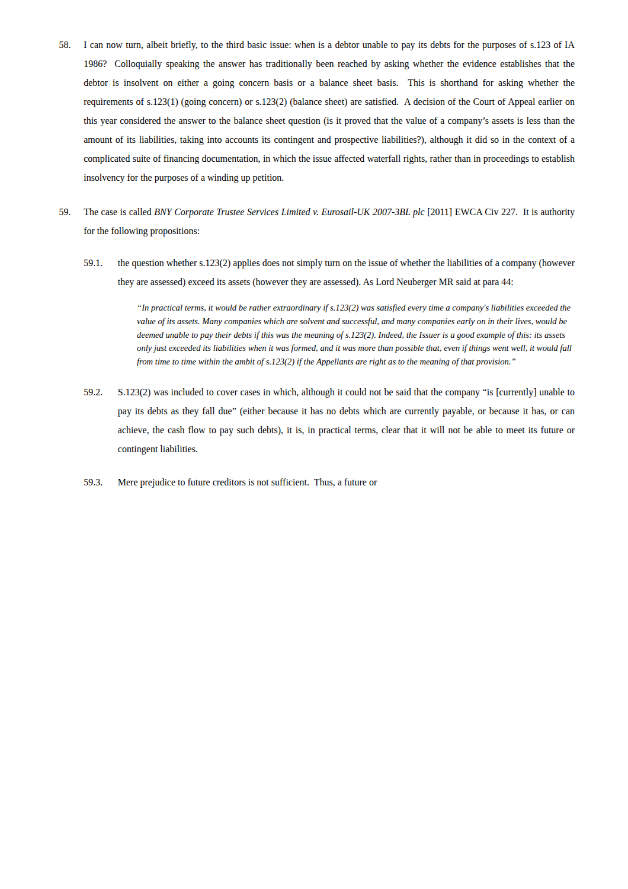I can now turn, albeit briefly, to the third basic issue: when is a debtor unable to pay its debts for the purposes of s.123 of IA 1986? Colloquially speaking the answer has traditionally been reached by asking whether the evidence establishes that the debtor is insolvent on either a going concern basis or a balance sheet basis. This is shorthand for asking whether the requirements of s.123(1) (going concern) or s.123(2) (balance sheet) are satisfied. A decision of the Court of Appeal earlier on this year considered the answer to the balance sheet question (is it proved that the value of a company’s assets is less than the amount of its liabilities, taking into accounts its contingent and prospective liabilities?), although it did so in the context of a complicated suite of financing documentation, in which the issue affected waterfall rights, rather than in proceedings to establish insolvency for the purposes of a winding up petition.
The case is called BNY Corporate Trustee Services Limited v. Eurosail-UK 2007-3BL plc [2011] EWCA Civ 227. It is authority for the following propositions:
the question whether s.123(2) applies does not simply turn on the issue of whether the liabilities of a company (however they are assessed) exceed its assets (however they are assessed). As Lord Neuberger MR said at para 44:
“In practical terms, it would be rather extraordinary if s.123(2) was satisfied every time a company's liabilities exceeded the value of its assets. Many companies which are solvent and successful, and many companies early on in their lives, would be deemed unable to pay their debts if this was the meaning of s.123(2). Indeed, the Issuer is a good example of this: its assets only just exceeded its liabilities when it was formed, and it was more than possible that, even if things went well, it would fall from time to time within the ambit of s.123(2) if the Appellants are right as to the meaning of that provision.”
S.123(2) was included to cover cases in which, although it could not be said that the company “is [currently] unable to pay its debts as they fall due” (either because it has no debts which are currently payable, or because it has, or can achieve, the cash flow to pay such debts), it is, in practical terms, clear that it will not be able to meet its future or contingent liabilities.
Mere prejudice to future creditors is not sufficient. Thus, a future or